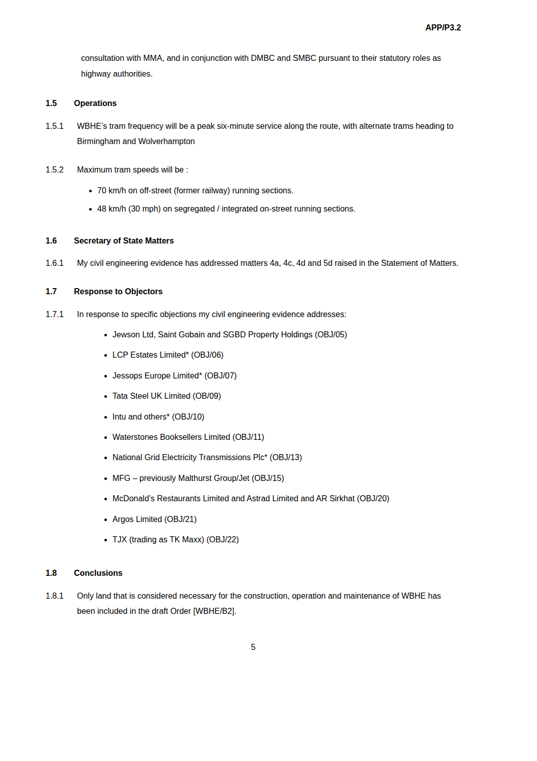APP/P3.2
consultation with MMA, and in conjunction with DMBC and SMBC pursuant to their statutory roles as highway authorities.
1.5 Operations
1.5.1 WBHE’s tram frequency will be a peak six-minute service along the route, with alternate trams heading to Birmingham and Wolverhampton
1.5.2 Maximum tram speeds will be :
70 km/h on off-street (former railway) running sections.
48 km/h (30 mph) on segregated / integrated on-street running sections.
1.6 Secretary of State Matters
1.6.1 My civil engineering evidence has addressed matters 4a, 4c, 4d and 5d raised in the Statement of Matters.
1.7 Response to Objectors
1.7.1 In response to specific objections my civil engineering evidence addresses:
Jewson Ltd, Saint Gobain and SGBD Property Holdings (OBJ/05)
LCP Estates Limited* (OBJ/06)
Jessops Europe Limited* (OBJ/07)
Tata Steel UK Limited (OB/09)
Intu and others* (OBJ/10)
Waterstones Booksellers Limited (OBJ/11)
National Grid Electricity Transmissions Plc* (OBJ/13)
MFG – previously Malthurst Group/Jet (OBJ/15)
McDonald’s Restaurants Limited and Astrad Limited and AR Sirkhat (OBJ/20)
Argos Limited (OBJ/21)
TJX (trading as TK Maxx) (OBJ/22)
1.8 Conclusions
1.8.1 Only land that is considered necessary for the construction, operation and maintenance of WBHE has been included in the draft Order [WBHE/B2].
5